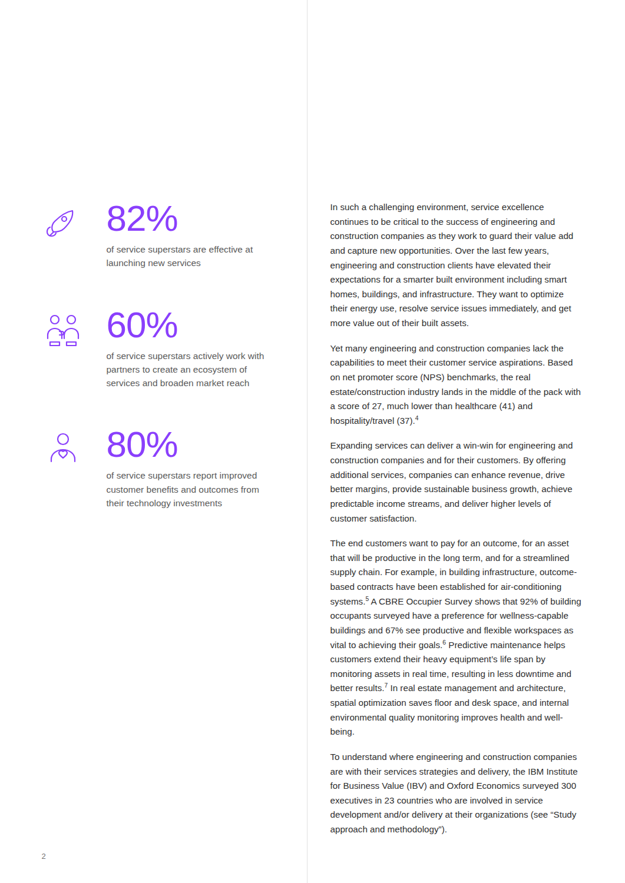82%
of service superstars are effective at launching new services
60%
of service superstars actively work with partners to create an ecosystem of services and broaden market reach
80%
of service superstars report improved customer benefits and outcomes from their technology investments
In such a challenging environment, service excellence continues to be critical to the success of engineering and construction companies as they work to guard their value add and capture new opportunities. Over the last few years, engineering and construction clients have elevated their expectations for a smarter built environment including smart homes, buildings, and infrastructure. They want to optimize their energy use, resolve service issues immediately, and get more value out of their built assets.
Yet many engineering and construction companies lack the capabilities to meet their customer service aspirations. Based on net promoter score (NPS) benchmarks, the real estate/construction industry lands in the middle of the pack with a score of 27, much lower than healthcare (41) and hospitality/travel (37).4
Expanding services can deliver a win-win for engineering and construction companies and for their customers. By offering additional services, companies can enhance revenue, drive better margins, provide sustainable business growth, achieve predictable income streams, and deliver higher levels of customer satisfaction.
The end customers want to pay for an outcome, for an asset that will be productive in the long term, and for a streamlined supply chain. For example, in building infrastructure, outcome-based contracts have been established for air-conditioning systems.5 A CBRE Occupier Survey shows that 92% of building occupants surveyed have a preference for wellness-capable buildings and 67% see productive and flexible workspaces as vital to achieving their goals.6 Predictive maintenance helps customers extend their heavy equipment’s life span by monitoring assets in real time, resulting in less downtime and better results.7 In real estate management and architecture, spatial optimization saves floor and desk space, and internal environmental quality monitoring improves health and well-being.
To understand where engineering and construction companies are with their services strategies and delivery, the IBM Institute for Business Value (IBV) and Oxford Economics surveyed 300 executives in 23 countries who are involved in service development and/or delivery at their organizations (see “Study approach and methodology”).
2